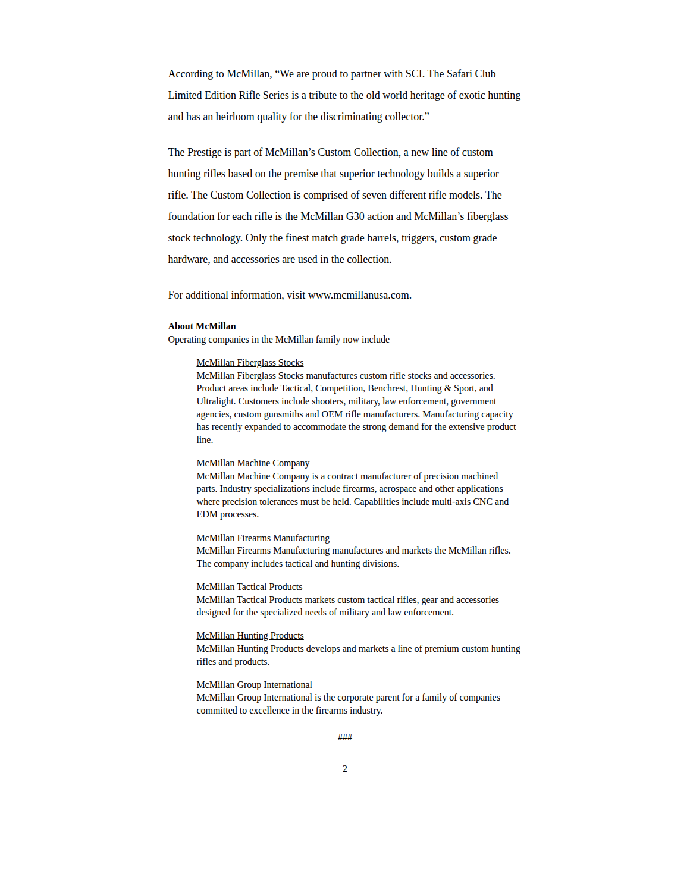According to McMillan, “We are proud to partner with SCI. The Safari Club Limited Edition Rifle Series is a tribute to the old world heritage of exotic hunting and has an heirloom quality for the discriminating collector.”
The Prestige is part of McMillan’s Custom Collection, a new line of custom hunting rifles based on the premise that superior technology builds a superior rifle. The Custom Collection is comprised of seven different rifle models. The foundation for each rifle is the McMillan G30 action and McMillan’s fiberglass stock technology. Only the finest match grade barrels, triggers, custom grade hardware, and accessories are used in the collection.
For additional information, visit www.mcmillanusa.com.
About McMillan
Operating companies in the McMillan family now include
McMillan Fiberglass Stocks
McMillan Fiberglass Stocks manufactures custom rifle stocks and accessories. Product areas include Tactical, Competition, Benchrest, Hunting & Sport, and Ultralight. Customers include shooters, military, law enforcement, government agencies, custom gunsmiths and OEM rifle manufacturers. Manufacturing capacity has recently expanded to accommodate the strong demand for the extensive product line.
McMillan Machine Company
McMillan Machine Company is a contract manufacturer of precision machined
parts. Industry specializations include firearms, aerospace and other applications where precision tolerances must be held. Capabilities include multi-axis CNC and EDM processes.
McMillan Firearms Manufacturing
McMillan Firearms Manufacturing manufactures and markets the McMillan rifles. The company includes tactical and hunting divisions.
McMillan Tactical Products
McMillan Tactical Products markets custom tactical rifles, gear and accessories designed for the specialized needs of military and law enforcement.
McMillan Hunting Products
McMillan Hunting Products develops and markets a line of premium custom hunting rifles and products.
McMillan Group International
McMillan Group International is the corporate parent for a family of companies committed to excellence in the firearms industry.
###
2